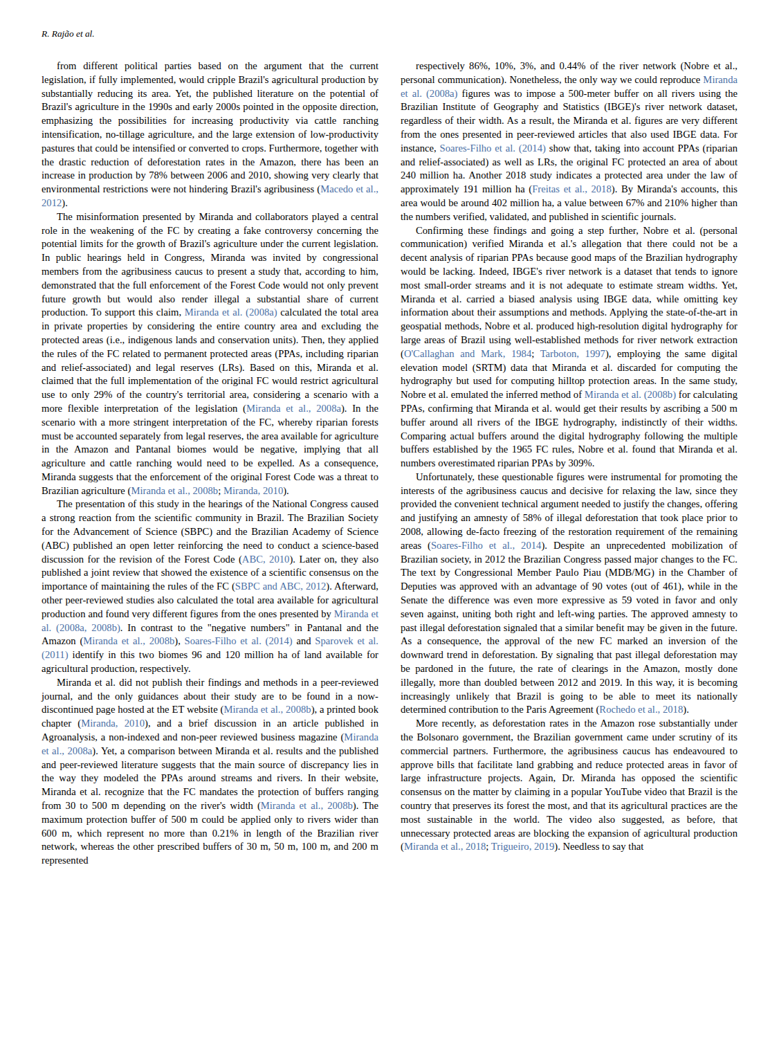R. Rajão et al.
from different political parties based on the argument that the current legislation, if fully implemented, would cripple Brazil's agricultural production by substantially reducing its area. Yet, the published literature on the potential of Brazil's agriculture in the 1990s and early 2000s pointed in the opposite direction, emphasizing the possibilities for increasing productivity via cattle ranching intensification, no-tillage agriculture, and the large extension of low-productivity pastures that could be intensified or converted to crops. Furthermore, together with the drastic reduction of deforestation rates in the Amazon, there has been an increase in production by 78% between 2006 and 2010, showing very clearly that environmental restrictions were not hindering Brazil's agribusiness (Macedo et al., 2012).
The misinformation presented by Miranda and collaborators played a central role in the weakening of the FC by creating a fake controversy concerning the potential limits for the growth of Brazil's agriculture under the current legislation. In public hearings held in Congress, Miranda was invited by congressional members from the agribusiness caucus to present a study that, according to him, demonstrated that the full enforcement of the Forest Code would not only prevent future growth but would also render illegal a substantial share of current production. To support this claim, Miranda et al. (2008a) calculated the total area in private properties by considering the entire country area and excluding the protected areas (i.e., indigenous lands and conservation units). Then, they applied the rules of the FC related to permanent protected areas (PPAs, including riparian and relief-associated) and legal reserves (LRs). Based on this, Miranda et al. claimed that the full implementation of the original FC would restrict agricultural use to only 29% of the country's territorial area, considering a scenario with a more flexible interpretation of the legislation (Miranda et al., 2008a). In the scenario with a more stringent interpretation of the FC, whereby riparian forests must be accounted separately from legal reserves, the area available for agriculture in the Amazon and Pantanal biomes would be negative, implying that all agriculture and cattle ranching would need to be expelled. As a consequence, Miranda suggests that the enforcement of the original Forest Code was a threat to Brazilian agriculture (Miranda et al., 2008b; Miranda, 2010).
The presentation of this study in the hearings of the National Congress caused a strong reaction from the scientific community in Brazil. The Brazilian Society for the Advancement of Science (SBPC) and the Brazilian Academy of Science (ABC) published an open letter reinforcing the need to conduct a science-based discussion for the revision of the Forest Code (ABC, 2010). Later on, they also published a joint review that showed the existence of a scientific consensus on the importance of maintaining the rules of the FC (SBPC and ABC, 2012). Afterward, other peer-reviewed studies also calculated the total area available for agricultural production and found very different figures from the ones presented by Miranda et al. (2008a, 2008b). In contrast to the "negative numbers" in Pantanal and the Amazon (Miranda et al., 2008b), Soares-Filho et al. (2014) and Sparovek et al. (2011) identify in this two biomes 96 and 120 million ha of land available for agricultural production, respectively.
Miranda et al. did not publish their findings and methods in a peer-reviewed journal, and the only guidances about their study are to be found in a now-discontinued page hosted at the ET website (Miranda et al., 2008b), a printed book chapter (Miranda, 2010), and a brief discussion in an article published in Agroanalysis, a non-indexed and non-peer reviewed business magazine (Miranda et al., 2008a). Yet, a comparison between Miranda et al. results and the published and peer-reviewed literature suggests that the main source of discrepancy lies in the way they modeled the PPAs around streams and rivers. In their website, Miranda et al. recognize that the FC mandates the protection of buffers ranging from 30 to 500 m depending on the river's width (Miranda et al., 2008b). The maximum protection buffer of 500 m could be applied only to rivers wider than 600 m, which represent no more than 0.21% in length of the Brazilian river network, whereas the other prescribed buffers of 30 m, 50 m, 100 m, and 200 m represented
respectively 86%, 10%, 3%, and 0.44% of the river network (Nobre et al., personal communication). Nonetheless, the only way we could reproduce Miranda et al. (2008a) figures was to impose a 500-meter buffer on all rivers using the Brazilian Institute of Geography and Statistics (IBGE)'s river network dataset, regardless of their width. As a result, the Miranda et al. figures are very different from the ones presented in peer-reviewed articles that also used IBGE data. For instance, Soares-Filho et al. (2014) show that, taking into account PPAs (riparian and relief-associated) as well as LRs, the original FC protected an area of about 240 million ha. Another 2018 study indicates a protected area under the law of approximately 191 million ha (Freitas et al., 2018). By Miranda's accounts, this area would be around 402 million ha, a value between 67% and 210% higher than the numbers verified, validated, and published in scientific journals.
Confirming these findings and going a step further, Nobre et al. (personal communication) verified Miranda et al.'s allegation that there could not be a decent analysis of riparian PPAs because good maps of the Brazilian hydrography would be lacking. Indeed, IBGE's river network is a dataset that tends to ignore most small-order streams and it is not adequate to estimate stream widths. Yet, Miranda et al. carried a biased analysis using IBGE data, while omitting key information about their assumptions and methods. Applying the state-of-the-art in geospatial methods, Nobre et al. produced high-resolution digital hydrography for large areas of Brazil using well-established methods for river network extraction (O'Callaghan and Mark, 1984; Tarboton, 1997), employing the same digital elevation model (SRTM) data that Miranda et al. discarded for computing the hydrography but used for computing hilltop protection areas. In the same study, Nobre et al. emulated the inferred method of Miranda et al. (2008b) for calculating PPAs, confirming that Miranda et al. would get their results by ascribing a 500 m buffer around all rivers of the IBGE hydrography, indistinctly of their widths. Comparing actual buffers around the digital hydrography following the multiple buffers established by the 1965 FC rules, Nobre et al. found that Miranda et al. numbers overestimated riparian PPAs by 309%.
Unfortunately, these questionable figures were instrumental for promoting the interests of the agribusiness caucus and decisive for relaxing the law, since they provided the convenient technical argument needed to justify the changes, offering and justifying an amnesty of 58% of illegal deforestation that took place prior to 2008, allowing de-facto freezing of the restoration requirement of the remaining areas (Soares-Filho et al., 2014). Despite an unprecedented mobilization of Brazilian society, in 2012 the Brazilian Congress passed major changes to the FC. The text by Congressional Member Paulo Piau (MDB/MG) in the Chamber of Deputies was approved with an advantage of 90 votes (out of 461), while in the Senate the difference was even more expressive as 59 voted in favor and only seven against, uniting both right and left-wing parties. The approved amnesty to past illegal deforestation signaled that a similar benefit may be given in the future. As a consequence, the approval of the new FC marked an inversion of the downward trend in deforestation. By signaling that past illegal deforestation may be pardoned in the future, the rate of clearings in the Amazon, mostly done illegally, more than doubled between 2012 and 2019. In this way, it is becoming increasingly unlikely that Brazil is going to be able to meet its nationally determined contribution to the Paris Agreement (Rochedo et al., 2018).
More recently, as deforestation rates in the Amazon rose substantially under the Bolsonaro government, the Brazilian government came under scrutiny of its commercial partners. Furthermore, the agribusiness caucus has endeavoured to approve bills that facilitate land grabbing and reduce protected areas in favor of large infrastructure projects. Again, Dr. Miranda has opposed the scientific consensus on the matter by claiming in a popular YouTube video that Brazil is the country that preserves its forest the most, and that its agricultural practices are the most sustainable in the world. The video also suggested, as before, that unnecessary protected areas are blocking the expansion of agricultural production (Miranda et al., 2018; Trigueiro, 2019). Needless to say that